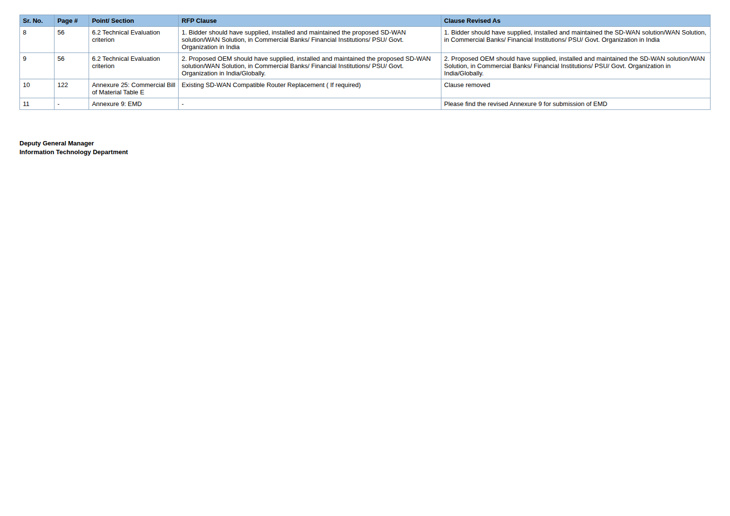| Sr. No. | Page # | Point/ Section | RFP Clause | Clause Revised As |
| --- | --- | --- | --- | --- |
| 8 | 56 | 6.2 Technical Evaluation criterion | 1. Bidder should have supplied, installed and maintained the proposed SD-WAN solution/WAN Solution, in Commercial Banks/ Financial Institutions/ PSU/ Govt. Organization in India | 1. Bidder should have supplied, installed and maintained the SD-WAN solution/WAN Solution, in Commercial Banks/ Financial Institutions/ PSU/ Govt. Organization in India |
| 9 | 56 | 6.2 Technical Evaluation criterion | 2. Proposed OEM should have supplied, installed and maintained the proposed SD-WAN solution/WAN Solution, in Commercial Banks/ Financial Institutions/ PSU/ Govt. Organization in India/Globally. | 2. Proposed OEM should have supplied, installed and maintained the SD-WAN solution/WAN Solution, in Commercial Banks/ Financial Institutions/ PSU/ Govt. Organization in India/Globally. |
| 10 | 122 | Annexure 25: Commercial Bill of Material Table E | Existing SD-WAN Compatible Router Replacement ( If required) | Clause removed |
| 11 | - | Annexure 9: EMD | - | Please find the revised Annexure 9 for submission of EMD |
Deputy General Manager
Information Technology Department